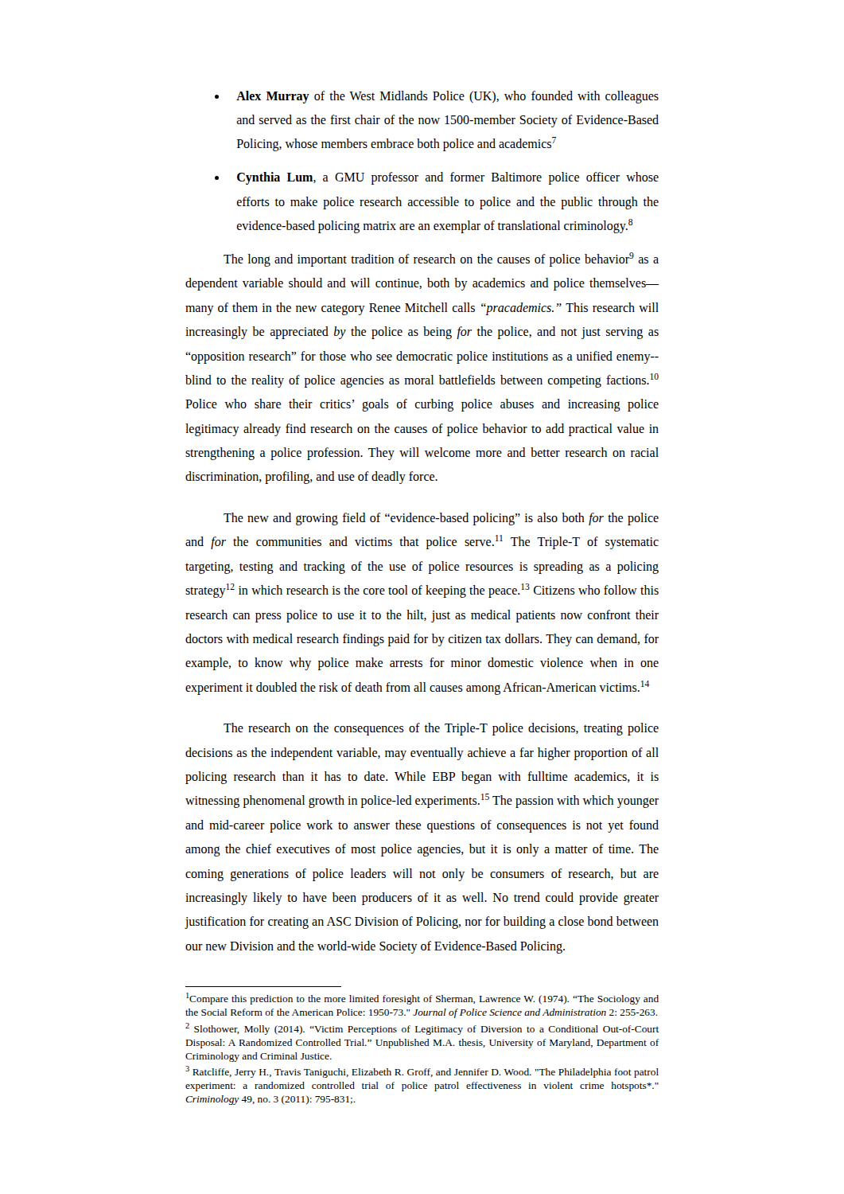Alex Murray of the West Midlands Police (UK), who founded with colleagues and served as the first chair of the now 1500-member Society of Evidence-Based Policing, whose members embrace both police and academics7
Cynthia Lum, a GMU professor and former Baltimore police officer whose efforts to make police research accessible to police and the public through the evidence-based policing matrix are an exemplar of translational criminology.8
The long and important tradition of research on the causes of police behavior9 as a dependent variable should and will continue, both by academics and police themselves—many of them in the new category Renee Mitchell calls “pracademics.” This research will increasingly be appreciated by the police as being for the police, and not just serving as “opposition research” for those who see democratic police institutions as a unified enemy--blind to the reality of police agencies as moral battlefields between competing factions.10 Police who share their critics’ goals of curbing police abuses and increasing police legitimacy already find research on the causes of police behavior to add practical value in strengthening a police profession. They will welcome more and better research on racial discrimination, profiling, and use of deadly force.
The new and growing field of “evidence-based policing” is also both for the police and for the communities and victims that police serve.11 The Triple-T of systematic targeting, testing and tracking of the use of police resources is spreading as a policing strategy12 in which research is the core tool of keeping the peace.13 Citizens who follow this research can press police to use it to the hilt, just as medical patients now confront their doctors with medical research findings paid for by citizen tax dollars. They can demand, for example, to know why police make arrests for minor domestic violence when in one experiment it doubled the risk of death from all causes among African-American victims.14
The research on the consequences of the Triple-T police decisions, treating police decisions as the independent variable, may eventually achieve a far higher proportion of all policing research than it has to date. While EBP began with fulltime academics, it is witnessing phenomenal growth in police-led experiments.15 The passion with which younger and mid-career police work to answer these questions of consequences is not yet found among the chief executives of most police agencies, but it is only a matter of time. The coming generations of police leaders will not only be consumers of research, but are increasingly likely to have been producers of it as well. No trend could provide greater justification for creating an ASC Division of Policing, nor for building a close bond between our new Division and the world-wide Society of Evidence-Based Policing.
1Compare this prediction to the more limited foresight of Sherman, Lawrence W. (1974). “The Sociology and the Social Reform of the American Police: 1950-73." Journal of Police Science and Administration 2: 255-263.
2 Slothower, Molly (2014). “Victim Perceptions of Legitimacy of Diversion to a Conditional Out-of-Court Disposal: A Randomized Controlled Trial.” Unpublished M.A. thesis, University of Maryland, Department of Criminology and Criminal Justice.
3 Ratcliffe, Jerry H., Travis Taniguchi, Elizabeth R. Groff, and Jennifer D. Wood. "The Philadelphia foot patrol experiment: a randomized controlled trial of police patrol effectiveness in violent crime hotspots*." Criminology 49, no. 3 (2011): 795-831;.